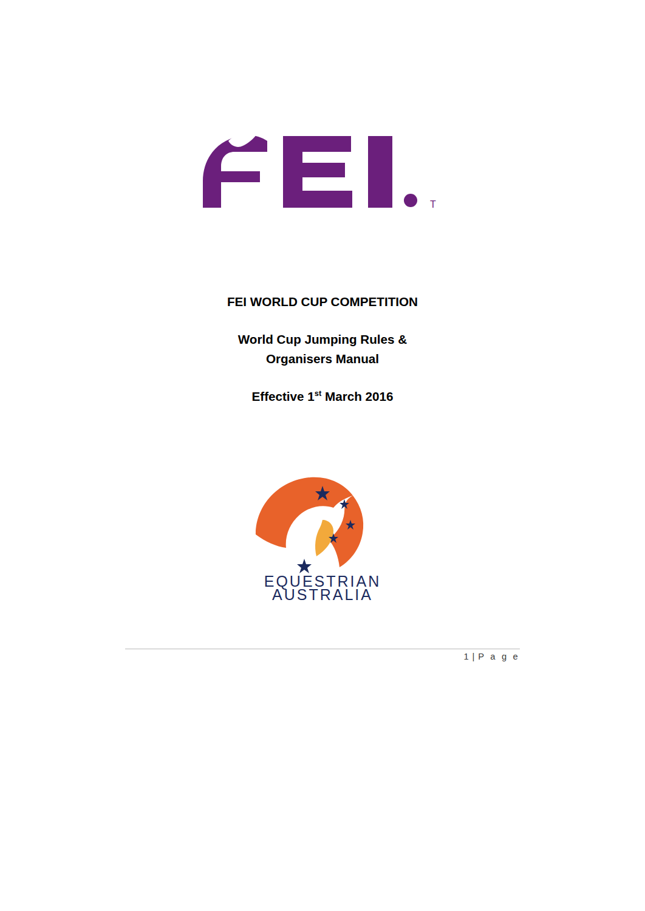T
FEI WORLD CUP COMPETITION
World Cup Jumping Rules &
Organisers Manual
Effective 1st March 2016
EQUESTRIAN AUSTRALIA
1 | P a g e